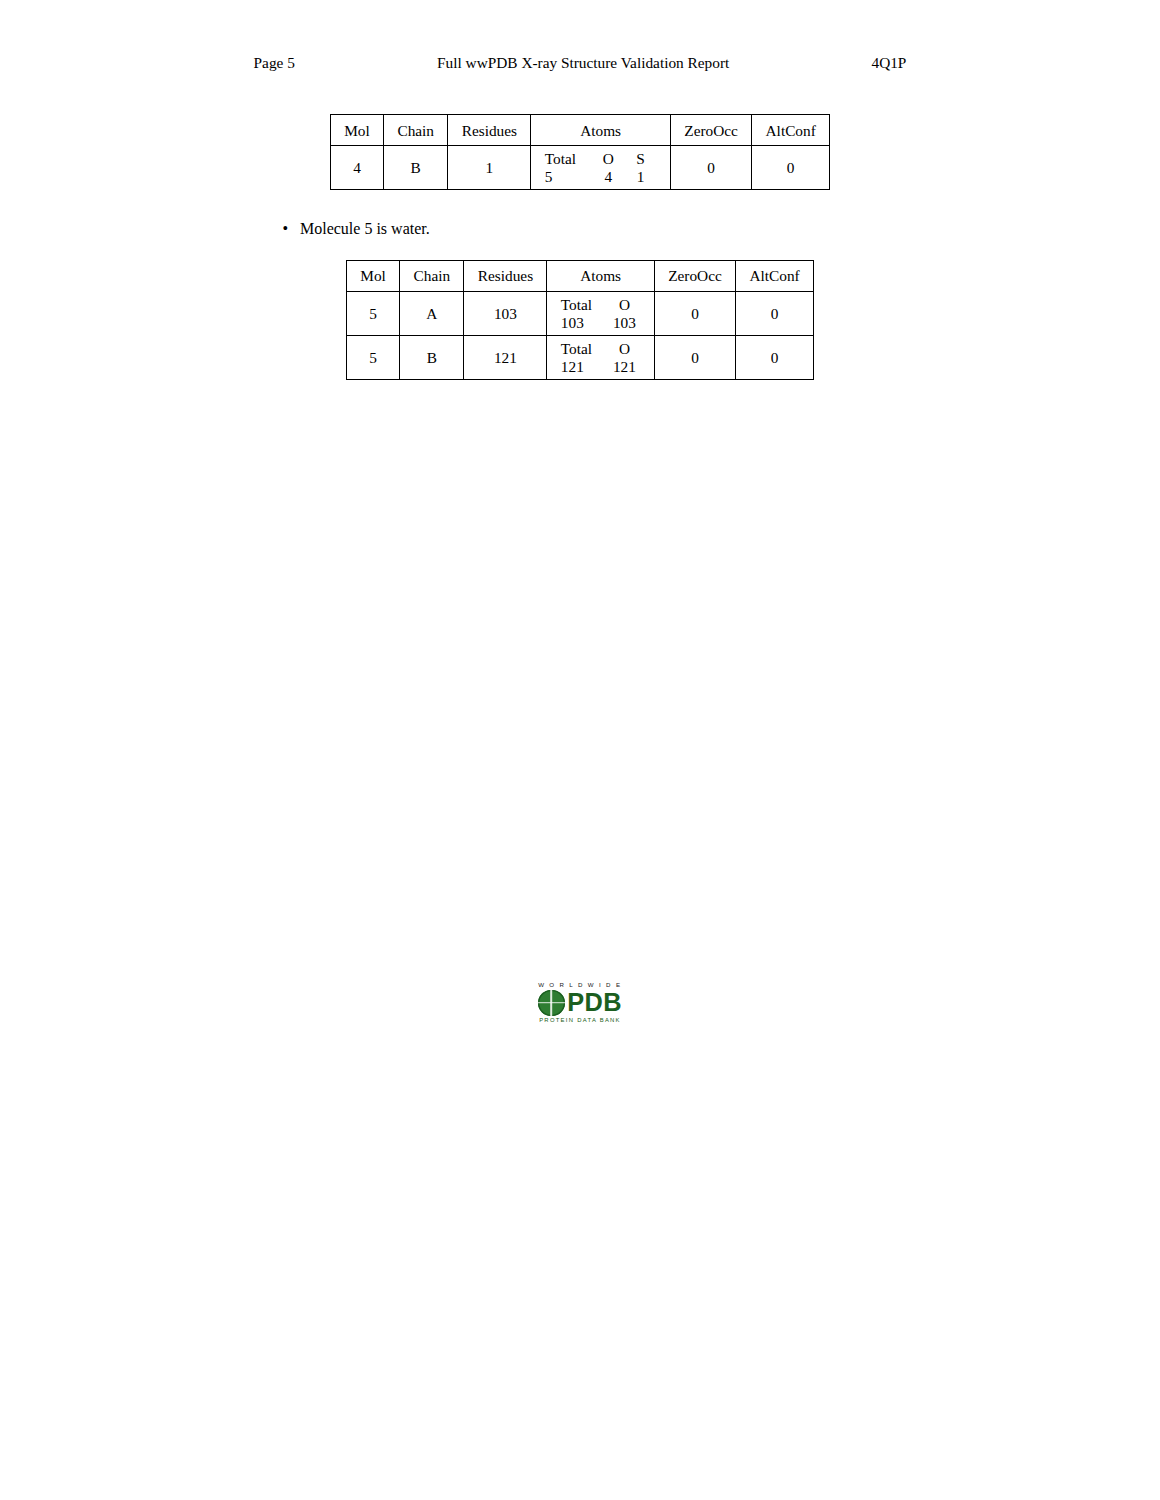Page 5
Full wwPDB X-ray Structure Validation Report
4Q1P
| Mol | Chain | Residues | Atoms | ZeroOcc | AltConf |
| --- | --- | --- | --- | --- | --- |
| 4 | B | 1 | Total O S 5 4 1 | 0 | 0 |
Molecule 5 is water.
| Mol | Chain | Residues | Atoms | ZeroOcc | AltConf |
| --- | --- | --- | --- | --- | --- |
| 5 | A | 103 | Total O 103 103 | 0 | 0 |
| 5 | B | 121 | Total O 121 121 | 0 | 0 |
W O R L D W I D E
PDB
PROTEIN DATA BANK